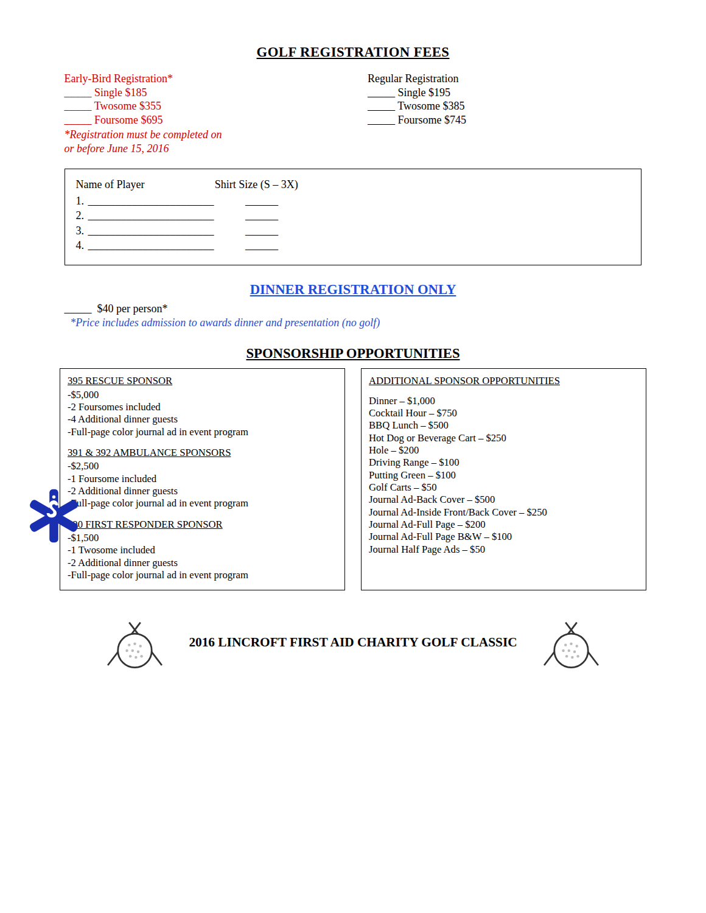GOLF REGISTRATION FEES
| Early-Bird Registration* _____ Single $185 _____ Twosome $355 _____ Foursome $695 *Registration must be completed on or before June 15, 2016 | Regular Registration _____ Single $195 _____ Twosome $385 _____ Foursome $745 |
Name of Player Shirt Size (S – 3X)
1._______________________ ______
2._______________________ ______
3._______________________ ______
4._______________________ ______
DINNER REGISTRATION ONLY
_____ $40 per person* *Price includes admission to awards dinner and presentation (no golf)
SPONSORSHIP OPPORTUNITIES
| 395 RESCUE SPONSOR -$5,000 -2 Foursomes included -4 Additional dinner guests -Full-page color journal ad in event program 391 & 392 AMBULANCE SPONSORS -$2,500 -1 Foursome included -2 Additional dinner guests -Full-page color journal ad in event program 390 FIRST RESPONDER SPONSOR -$1,500 -1 Twosome included -2 Additional dinner guests -Full-page color journal ad in event program | ADDITIONAL SPONSOR OPPORTUNITIES Dinner – $1,000 Cocktail Hour – $750 BBQ Lunch – $500 Hot Dog or Beverage Cart – $250 Hole – $200 Driving Range – $100 Putting Green – $100 Golf Carts – $50 Journal Ad-Back Cover – $500 Journal Ad-Inside Front/Back Cover – $250 Journal Ad-Full Page – $200 Journal Ad-Full Page B&W – $100 Journal Half Page Ads – $50 |
2016 LINCROFT FIRST AID CHARITY GOLF CLASSIC